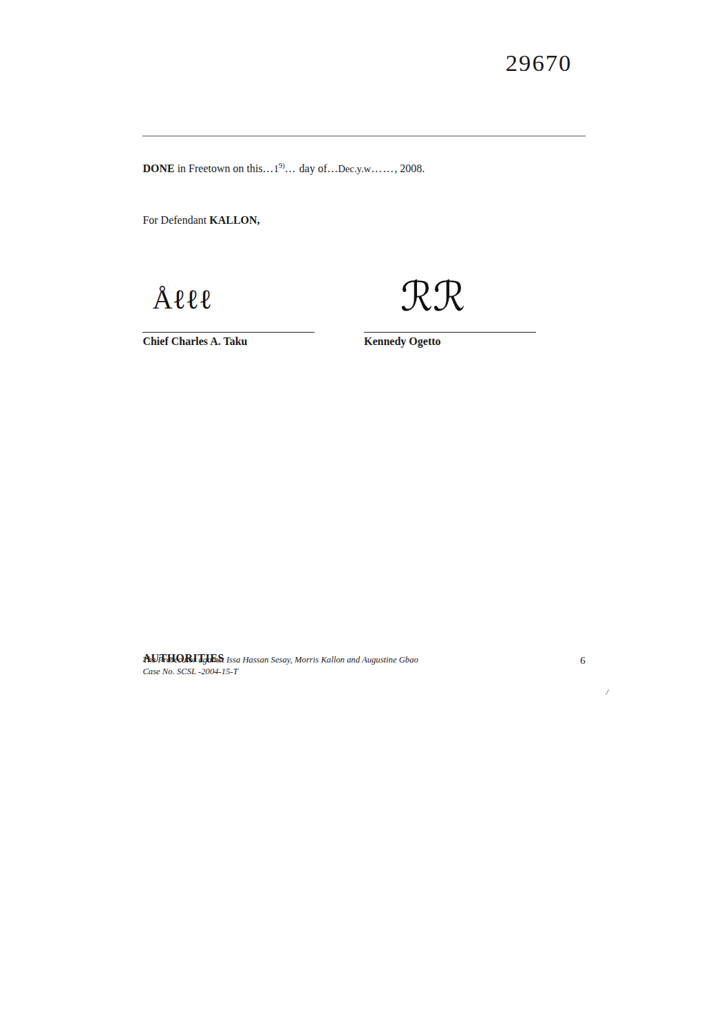29670
DONE in Freetown on this…19)… day of…Dec.y.w……, 2008.
For Defendant KALLON,
| Åℓℓℓ Chief Charles A. Taku | ℛℛ Kennedy Ogetto |
AUTHORITIES
6 The Prosecutor against Issa Hassan Sesay, Morris Kallon and Augustine Gbao
Case No. SCSL -2004-15-T
/